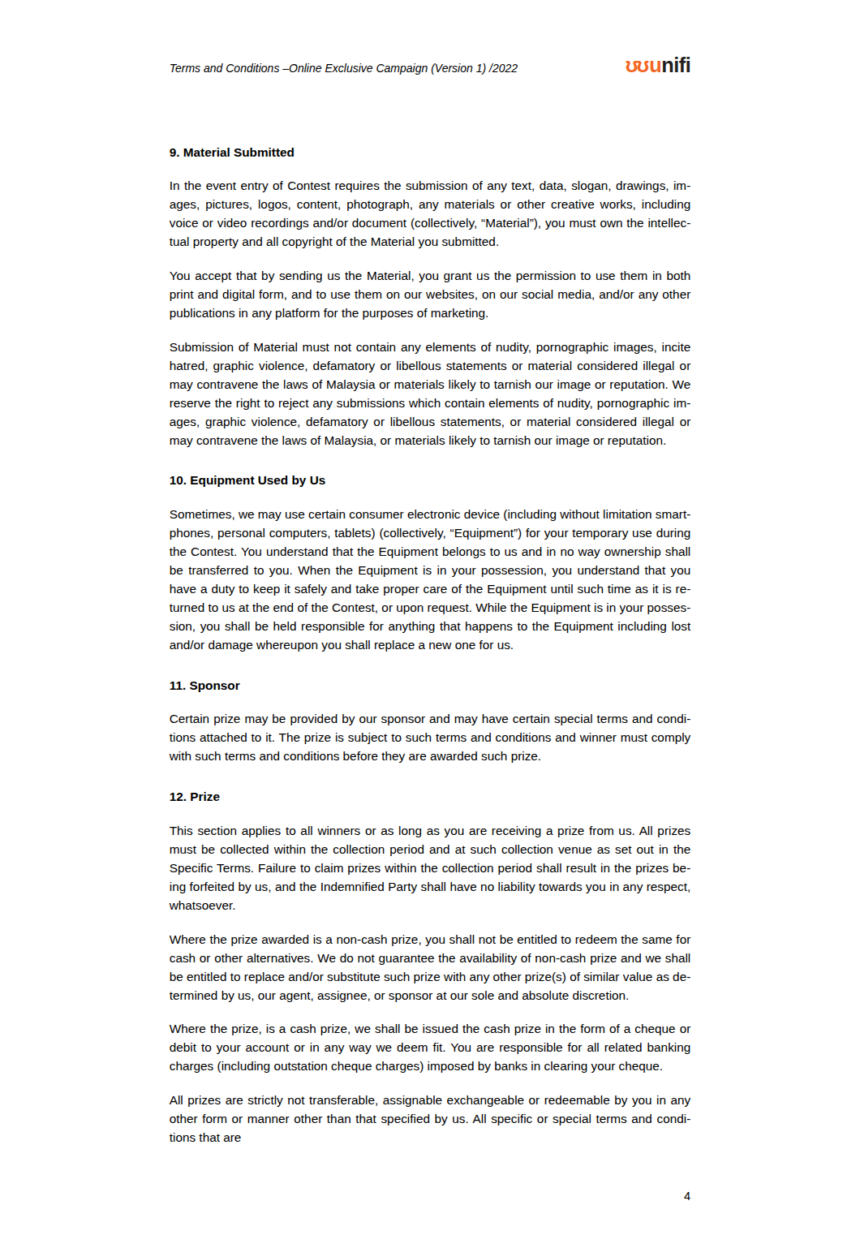Terms and Conditions –Online Exclusive Campaign (Version 1) /2022
ʊʊ unifi
9. Material Submitted
In the event entry of Contest requires the submission of any text, data, slogan, drawings, images, pictures, logos, content, photograph, any materials or other creative works, including voice or video recordings and/or document (collectively, “Material”), you must own the intellectual property and all copyright of the Material you submitted.
You accept that by sending us the Material, you grant us the permission to use them in both print and digital form, and to use them on our websites, on our social media, and/or any other publications in any platform for the purposes of marketing.
Submission of Material must not contain any elements of nudity, pornographic images, incite hatred, graphic violence, defamatory or libellous statements or material considered illegal or may contravene the laws of Malaysia or materials likely to tarnish our image or reputation. We reserve the right to reject any submissions which contain elements of nudity, pornographic images, graphic violence, defamatory or libellous statements, or material considered illegal or may contravene the laws of Malaysia, or materials likely to tarnish our image or reputation.
10. Equipment Used by Us
Sometimes, we may use certain consumer electronic device (including without limitation smartphones, personal computers, tablets) (collectively, “Equipment”) for your temporary use during the Contest. You understand that the Equipment belongs to us and in no way ownership shall be transferred to you. When the Equipment is in your possession, you understand that you have a duty to keep it safely and take proper care of the Equipment until such time as it is returned to us at the end of the Contest, or upon request. While the Equipment is in your possession, you shall be held responsible for anything that happens to the Equipment including lost and/or damage whereupon you shall replace a new one for us.
11. Sponsor
Certain prize may be provided by our sponsor and may have certain special terms and conditions attached to it. The prize is subject to such terms and conditions and winner must comply with such terms and conditions before they are awarded such prize.
12. Prize
This section applies to all winners or as long as you are receiving a prize from us. All prizes must be collected within the collection period and at such collection venue as set out in the Specific Terms. Failure to claim prizes within the collection period shall result in the prizes being forfeited by us, and the Indemnified Party shall have no liability towards you in any respect, whatsoever.
Where the prize awarded is a non-cash prize, you shall not be entitled to redeem the same for cash or other alternatives. We do not guarantee the availability of non-cash prize and we shall be entitled to replace and/or substitute such prize with any other prize(s) of similar value as determined by us, our agent, assignee, or sponsor at our sole and absolute discretion.
Where the prize, is a cash prize, we shall be issued the cash prize in the form of a cheque or debit to your account or in any way we deem fit. You are responsible for all related banking charges (including outstation cheque charges) imposed by banks in clearing your cheque.
All prizes are strictly not transferable, assignable exchangeable or redeemable by you in any other form or manner other than that specified by us. All specific or special terms and conditions that are
4